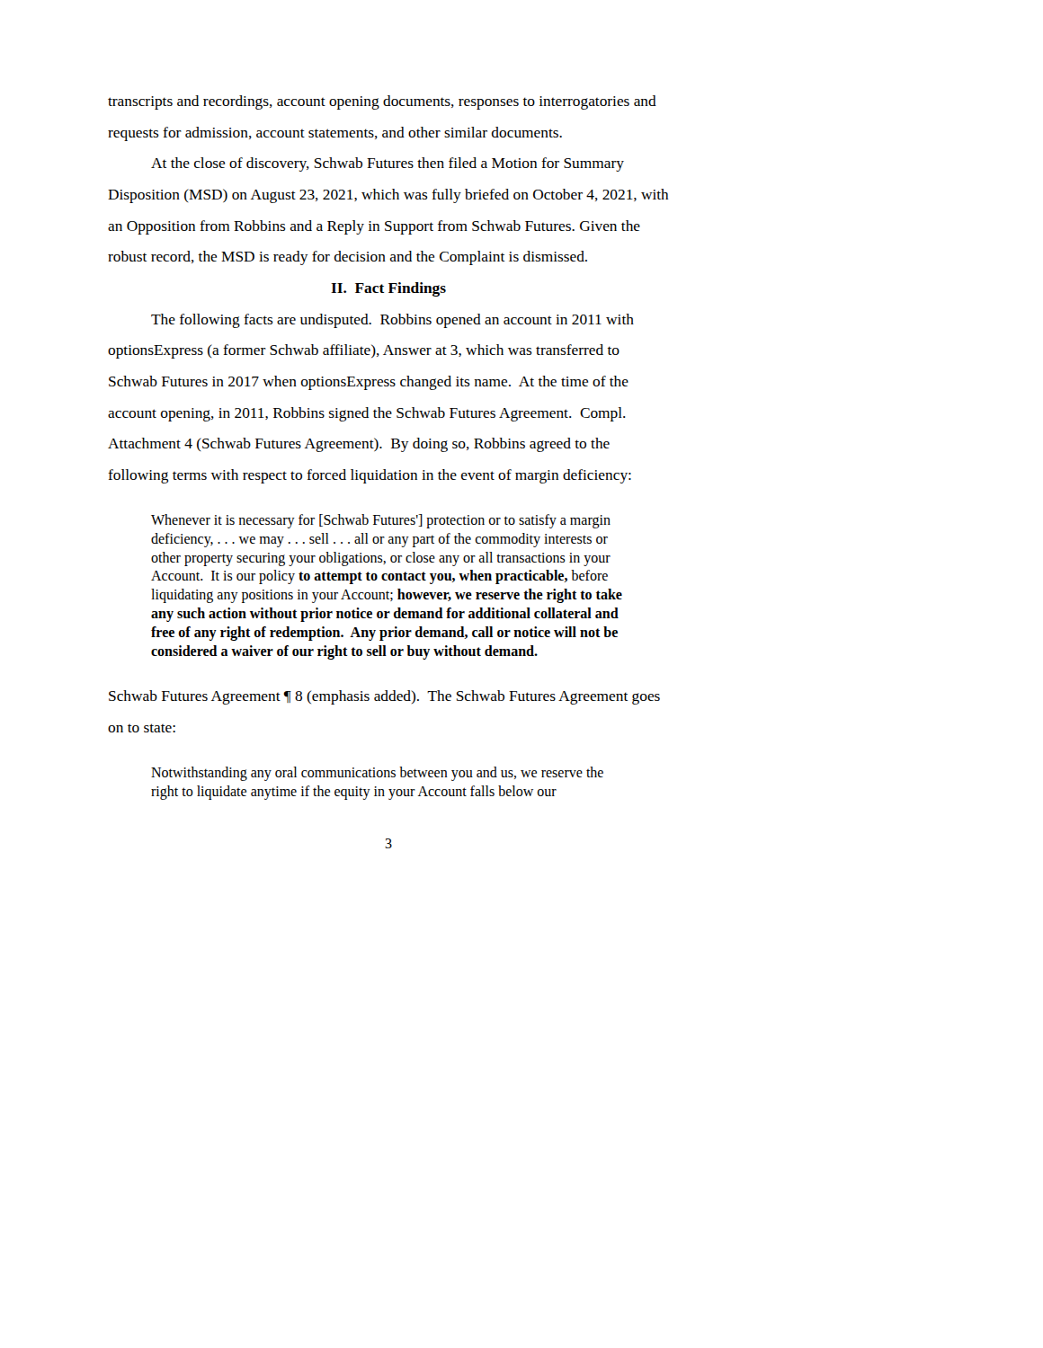transcripts and recordings, account opening documents, responses to interrogatories and requests for admission, account statements, and other similar documents.
At the close of discovery, Schwab Futures then filed a Motion for Summary Disposition (MSD) on August 23, 2021, which was fully briefed on October 4, 2021, with an Opposition from Robbins and a Reply in Support from Schwab Futures. Given the robust record, the MSD is ready for decision and the Complaint is dismissed.
II. Fact Findings
The following facts are undisputed. Robbins opened an account in 2011 with optionsExpress (a former Schwab affiliate), Answer at 3, which was transferred to Schwab Futures in 2017 when optionsExpress changed its name. At the time of the account opening, in 2011, Robbins signed the Schwab Futures Agreement. Compl. Attachment 4 (Schwab Futures Agreement). By doing so, Robbins agreed to the following terms with respect to forced liquidation in the event of margin deficiency:
Whenever it is necessary for [Schwab Futures'] protection or to satisfy a margin deficiency, . . . we may . . . sell . . . all or any part of the commodity interests or other property securing your obligations, or close any or all transactions in your Account. It is our policy to attempt to contact you, when practicable, before liquidating any positions in your Account; however, we reserve the right to take any such action without prior notice or demand for additional collateral and free of any right of redemption. Any prior demand, call or notice will not be considered a waiver of our right to sell or buy without demand.
Schwab Futures Agreement ¶ 8 (emphasis added). The Schwab Futures Agreement goes on to state:
Notwithstanding any oral communications between you and us, we reserve the right to liquidate anytime if the equity in your Account falls below our
3